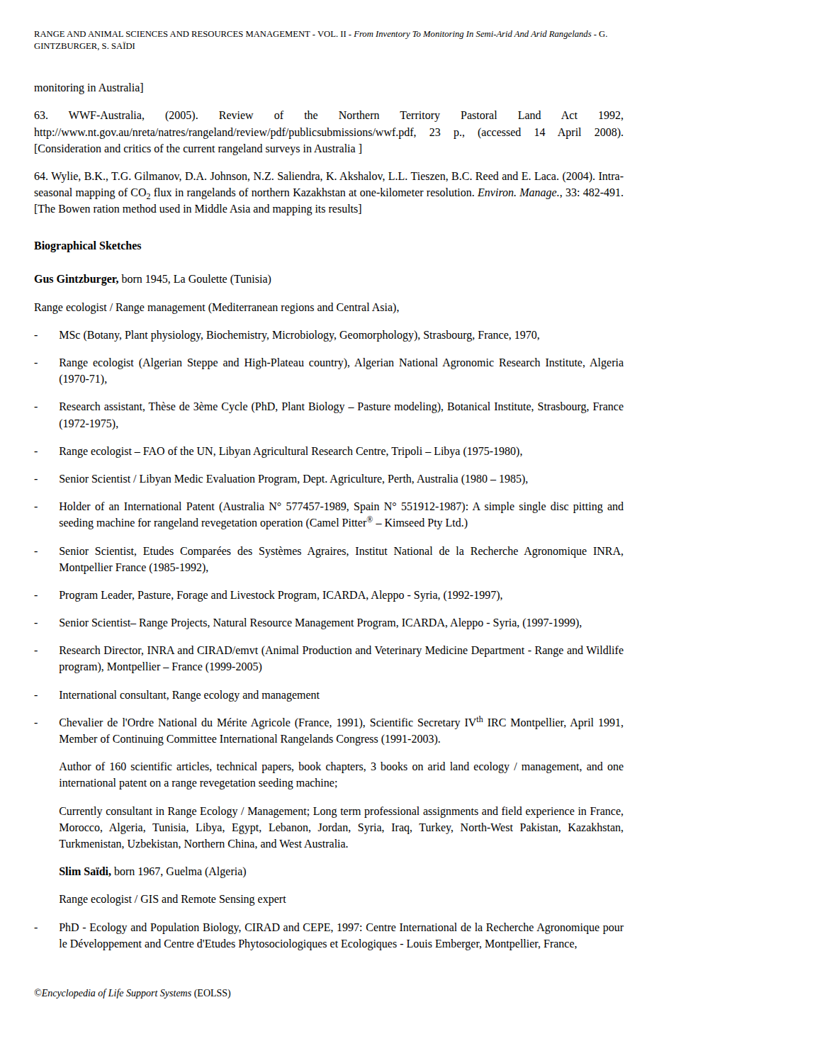RANGE AND ANIMAL SCIENCES AND RESOURCES MANAGEMENT - Vol. II - From Inventory To Monitoring In Semi-Arid And Arid Rangelands - G. Gintzburger, S. Saïdi
monitoring in Australia]
63. WWF-Australia, (2005). Review of the Northern Territory Pastoral Land Act 1992, http://www.nt.gov.au/nreta/natres/rangeland/review/pdf/publicsubmissions/wwf.pdf, 23 p., (accessed 14 April 2008). [Consideration and critics of the current rangeland surveys in Australia ]
64. Wylie, B.K., T.G. Gilmanov, D.A. Johnson, N.Z. Saliendra, K. Akshalov, L.L. Tieszen, B.C. Reed and E. Laca. (2004). Intra-seasonal mapping of CO2 flux in rangelands of northern Kazakhstan at one-kilometer resolution. Environ. Manage., 33: 482-491. [The Bowen ration method used in Middle Asia and mapping its results]
Biographical Sketches
Gus Gintzburger, born 1945, La Goulette (Tunisia)
Range ecologist / Range management (Mediterranean regions and Central Asia),
MSc (Botany, Plant physiology, Biochemistry, Microbiology, Geomorphology), Strasbourg, France, 1970,
Range ecologist (Algerian Steppe and High-Plateau country), Algerian National Agronomic Research Institute, Algeria (1970-71),
Research assistant, Thèse de 3ème Cycle (PhD, Plant Biology – Pasture modeling), Botanical Institute, Strasbourg, France (1972-1975),
Range ecologist – FAO of the UN, Libyan Agricultural Research Centre, Tripoli – Libya (1975-1980),
Senior Scientist / Libyan Medic Evaluation Program, Dept. Agriculture, Perth, Australia (1980 – 1985),
Holder of an International Patent (Australia N° 577457-1989, Spain N° 551912-1987): A simple single disc pitting and seeding machine for rangeland revegetation operation (Camel Pitter® – Kimseed Pty Ltd.)
Senior Scientist, Etudes Comparées des Systèmes Agraires, Institut National de la Recherche Agronomique INRA, Montpellier France (1985-1992),
Program Leader, Pasture, Forage and Livestock Program, ICARDA, Aleppo - Syria, (1992-1997),
Senior Scientist– Range Projects, Natural Resource Management Program, ICARDA, Aleppo - Syria, (1997-1999),
Research Director, INRA and CIRAD/emvt (Animal Production and Veterinary Medicine Department - Range and Wildlife program), Montpellier – France (1999-2005)
International consultant, Range ecology and management
Chevalier de l'Ordre National du Mérite Agricole (France, 1991), Scientific Secretary IVth IRC Montpellier, April 1991, Member of Continuing Committee International Rangelands Congress (1991-2003).
Author of 160 scientific articles, technical papers, book chapters, 3 books on arid land ecology / management, and one international patent on a range revegetation seeding machine;
Currently consultant in Range Ecology / Management; Long term professional assignments and field experience in France, Morocco, Algeria, Tunisia, Libya, Egypt, Lebanon, Jordan, Syria, Iraq, Turkey, North-West Pakistan, Kazakhstan, Turkmenistan, Uzbekistan, Northern China, and West Australia.
Slim Saïdi, born 1967, Guelma (Algeria)
Range ecologist / GIS and Remote Sensing expert
PhD - Ecology and Population Biology, CIRAD and CEPE, 1997: Centre International de la Recherche Agronomique pour le Développement and Centre d'Etudes Phytosociologiques et Ecologiques - Louis Emberger, Montpellier, France,
©Encyclopedia of Life Support Systems (EOLSS)